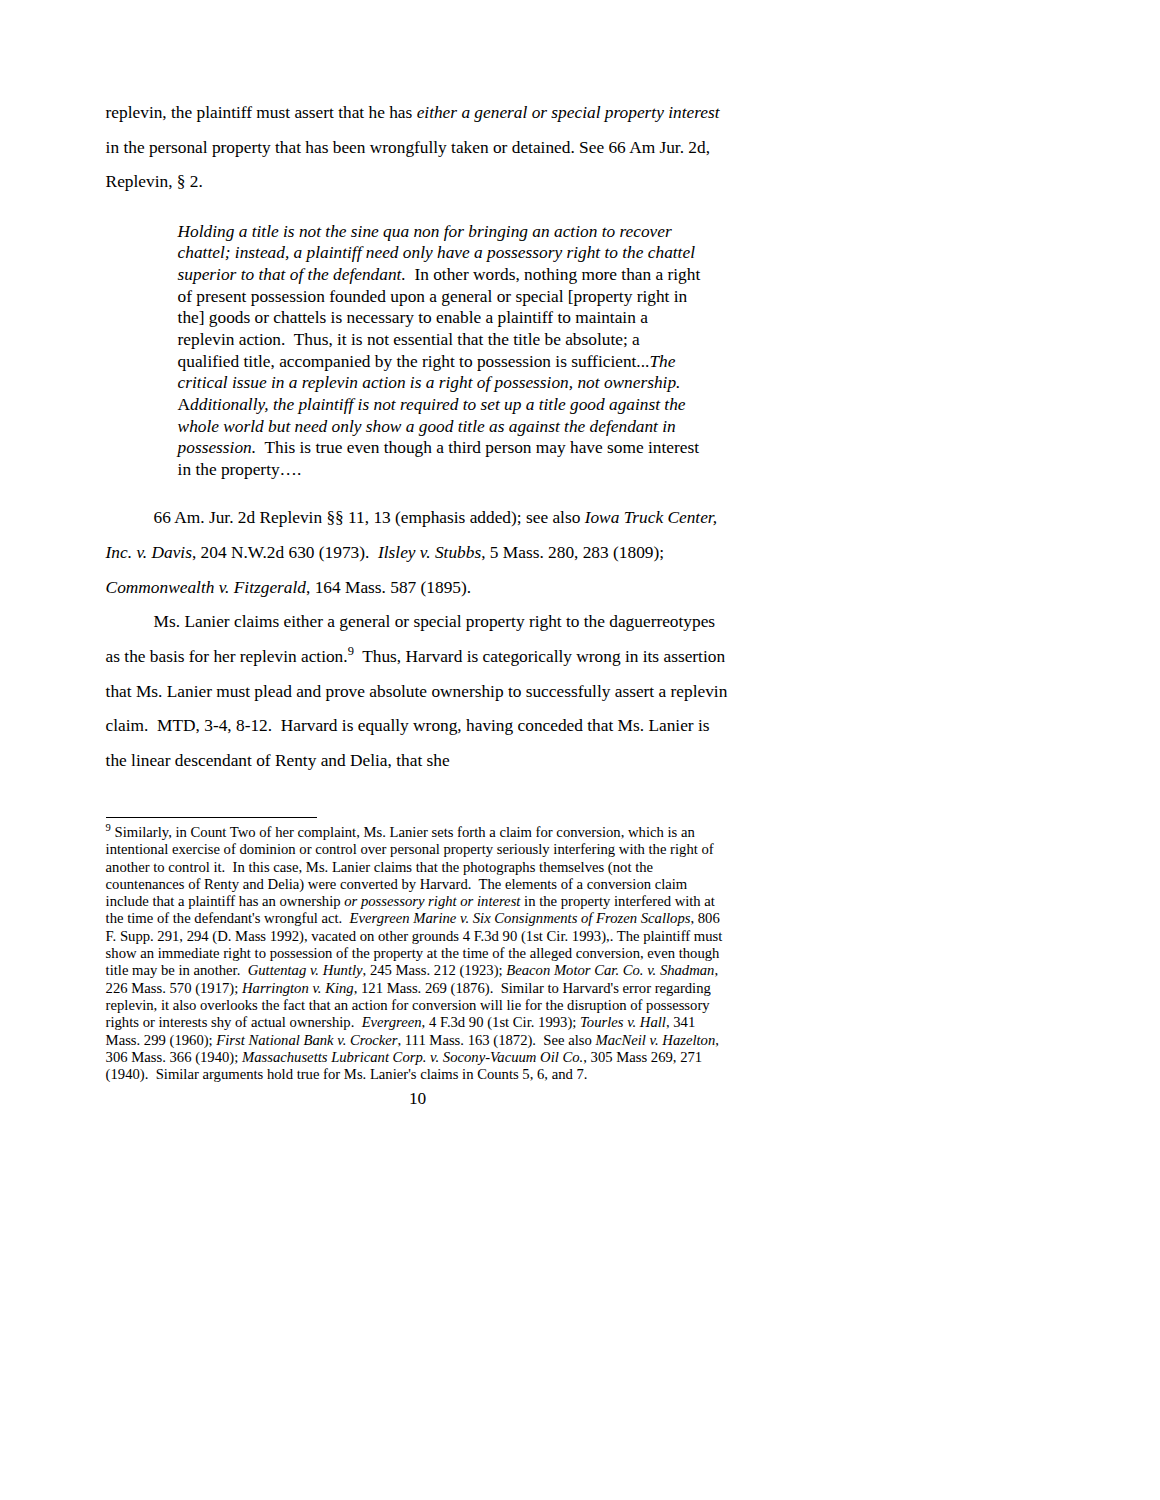replevin, the plaintiff must assert that he has either a general or special property interest in the personal property that has been wrongfully taken or detained. See 66 Am Jur. 2d, Replevin, § 2.
Holding a title is not the sine qua non for bringing an action to recover chattel; instead, a plaintiff need only have a possessory right to the chattel superior to that of the defendant. In other words, nothing more than a right of present possession founded upon a general or special [property right in the] goods or chattels is necessary to enable a plaintiff to maintain a replevin action. Thus, it is not essential that the title be absolute; a qualified title, accompanied by the right to possession is sufficient...The critical issue in a replevin action is a right of possession, not ownership. Additionally, the plaintiff is not required to set up a title good against the whole world but need only show a good title as against the defendant in possession. This is true even though a third person may have some interest in the property….
66 Am. Jur. 2d Replevin §§ 11, 13 (emphasis added); see also Iowa Truck Center, Inc. v. Davis, 204 N.W.2d 630 (1973). Ilsley v. Stubbs, 5 Mass. 280, 283 (1809); Commonwealth v. Fitzgerald, 164 Mass. 587 (1895).
Ms. Lanier claims either a general or special property right to the daguerreotypes as the basis for her replevin action.9 Thus, Harvard is categorically wrong in its assertion that Ms. Lanier must plead and prove absolute ownership to successfully assert a replevin claim. MTD, 3-4, 8-12. Harvard is equally wrong, having conceded that Ms. Lanier is the linear descendant of Renty and Delia, that she
9 Similarly, in Count Two of her complaint, Ms. Lanier sets forth a claim for conversion, which is an intentional exercise of dominion or control over personal property seriously interfering with the right of another to control it. In this case, Ms. Lanier claims that the photographs themselves (not the countenances of Renty and Delia) were converted by Harvard. The elements of a conversion claim include that a plaintiff has an ownership or possessory right or interest in the property interfered with at the time of the defendant's wrongful act. Evergreen Marine v. Six Consignments of Frozen Scallops, 806 F. Supp. 291, 294 (D. Mass 1992), vacated on other grounds 4 F.3d 90 (1st Cir. 1993),. The plaintiff must show an immediate right to possession of the property at the time of the alleged conversion, even though title may be in another. Guttentag v. Huntly, 245 Mass. 212 (1923); Beacon Motor Car. Co. v. Shadman, 226 Mass. 570 (1917); Harrington v. King, 121 Mass. 269 (1876). Similar to Harvard's error regarding replevin, it also overlooks the fact that an action for conversion will lie for the disruption of possessory rights or interests shy of actual ownership. Evergreen, 4 F.3d 90 (1st Cir. 1993); Tourles v. Hall, 341 Mass. 299 (1960); First National Bank v. Crocker, 111 Mass. 163 (1872). See also MacNeil v. Hazelton, 306 Mass. 366 (1940); Massachusetts Lubricant Corp. v. Socony-Vacuum Oil Co., 305 Mass 269, 271 (1940). Similar arguments hold true for Ms. Lanier's claims in Counts 5, 6, and 7.
10